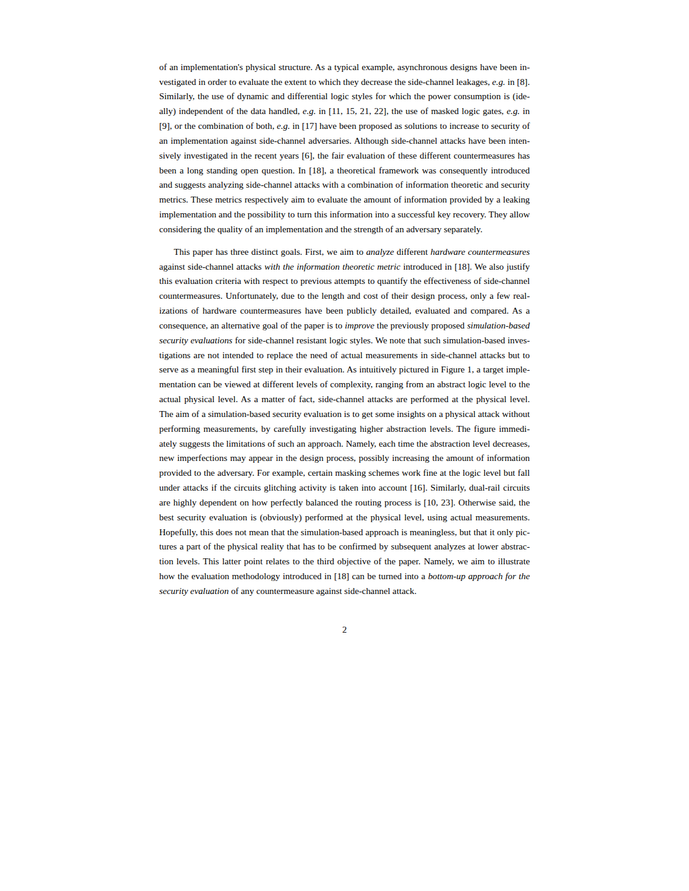of an implementation's physical structure. As a typical example, asynchronous designs have been investigated in order to evaluate the extent to which they decrease the side-channel leakages, e.g. in [8]. Similarly, the use of dynamic and differential logic styles for which the power consumption is (ideally) independent of the data handled, e.g. in [11, 15, 21, 22], the use of masked logic gates, e.g. in [9], or the combination of both, e.g. in [17] have been proposed as solutions to increase to security of an implementation against side-channel adversaries. Although side-channel attacks have been intensively investigated in the recent years [6], the fair evaluation of these different countermeasures has been a long standing open question. In [18], a theoretical framework was consequently introduced and suggests analyzing side-channel attacks with a combination of information theoretic and security metrics. These metrics respectively aim to evaluate the amount of information provided by a leaking implementation and the possibility to turn this information into a successful key recovery. They allow considering the quality of an implementation and the strength of an adversary separately.
This paper has three distinct goals. First, we aim to analyze different hardware countermeasures against side-channel attacks with the information theoretic metric introduced in [18]. We also justify this evaluation criteria with respect to previous attempts to quantify the effectiveness of side-channel countermeasures. Unfortunately, due to the length and cost of their design process, only a few realizations of hardware countermeasures have been publicly detailed, evaluated and compared. As a consequence, an alternative goal of the paper is to improve the previously proposed simulation-based security evaluations for side-channel resistant logic styles. We note that such simulation-based investigations are not intended to replace the need of actual measurements in side-channel attacks but to serve as a meaningful first step in their evaluation. As intuitively pictured in Figure 1, a target implementation can be viewed at different levels of complexity, ranging from an abstract logic level to the actual physical level. As a matter of fact, side-channel attacks are performed at the physical level. The aim of a simulation-based security evaluation is to get some insights on a physical attack without performing measurements, by carefully investigating higher abstraction levels. The figure immediately suggests the limitations of such an approach. Namely, each time the abstraction level decreases, new imperfections may appear in the design process, possibly increasing the amount of information provided to the adversary. For example, certain masking schemes work fine at the logic level but fall under attacks if the circuits glitching activity is taken into account [16]. Similarly, dual-rail circuits are highly dependent on how perfectly balanced the routing process is [10, 23]. Otherwise said, the best security evaluation is (obviously) performed at the physical level, using actual measurements. Hopefully, this does not mean that the simulation-based approach is meaningless, but that it only pictures a part of the physical reality that has to be confirmed by subsequent analyzes at lower abstraction levels. This latter point relates to the third objective of the paper. Namely, we aim to illustrate how the evaluation methodology introduced in [18] can be turned into a bottom-up approach for the security evaluation of any countermeasure against side-channel attack.
2